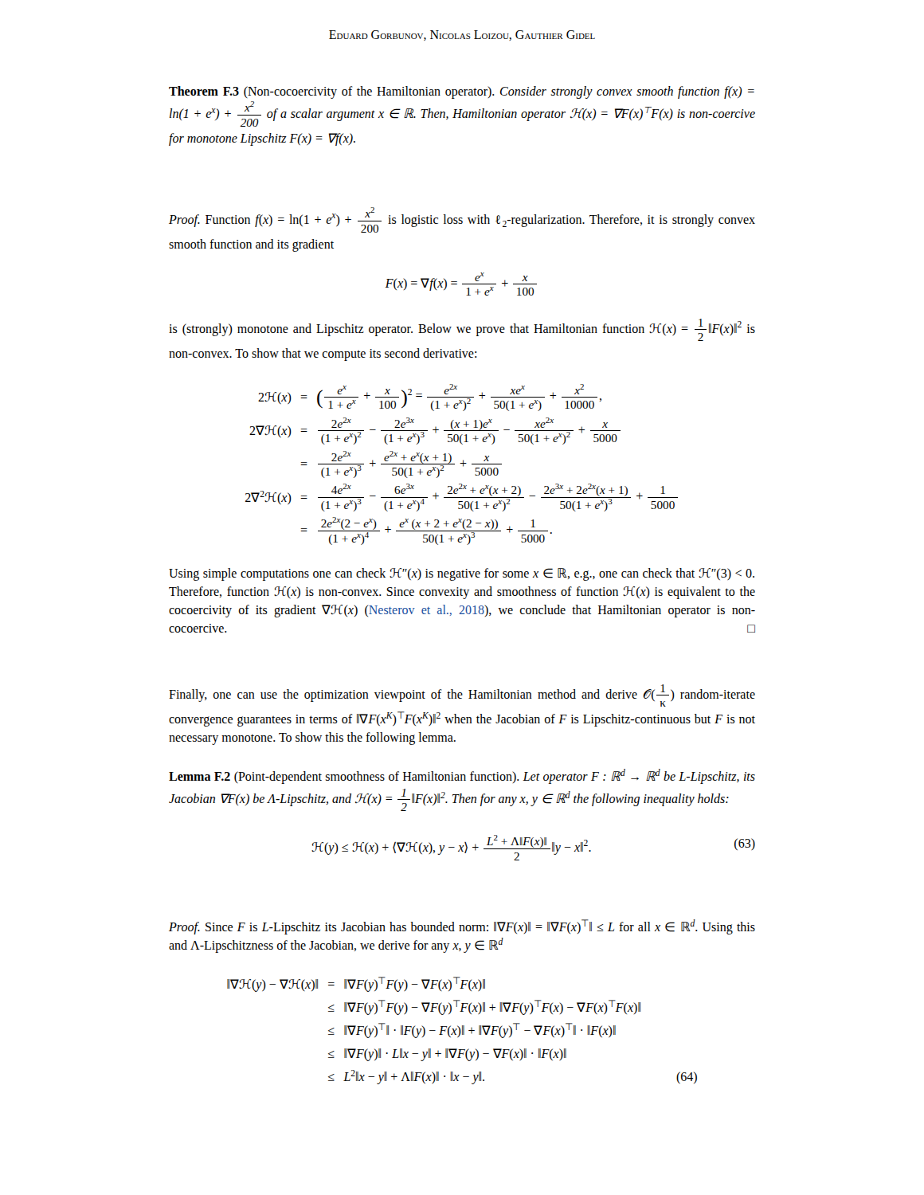Eduard Gorbunov, Nicolas Loizou, Gauthier Gidel
Theorem F.3 (Non-cocoercivity of the Hamiltonian operator). Consider strongly convex smooth function f(x) = ln(1 + ex) + x2200 of a scalar argument x ∈ ℝ. Then, Hamiltonian operator ℋ(x) = ∇F(x)⊤F(x) is non-coercive for monotone Lipschitz F(x) = ∇f(x).
Proof. Function f(x) = ln(1 + ex) + x2200 is logistic loss with ℓ2-regularization. Therefore, it is strongly convex smooth function and its gradient
F(x) = ∇f(x) = ex 1 + ex + x 100
is (strongly) monotone and Lipschitz operator. Below we prove that Hamiltonian function ℋ(x) = 12‖F(x)‖2 is non-convex. To show that we compute its second derivative:
| 2ℋ( x ) | = | ( e x 1 + e x + x 100 ) 2 = e 2 x (1 + e x ) 2 + xe x 50(1 + e x ) + x 2 10000 , |
| 2∇ℋ( x ) | = | 2 e 2 x (1 + e x ) 2 − 2 e 3 x (1 + e x ) 3 + ( x + 1) e x 50(1 + e x ) − xe 2 x 50(1 + e x ) 2 + x 5000 |
| | = | 2 e 2 x (1 + e x ) 3 + e 2 x + e x ( x + 1) 50(1 + e x ) 2 + x 5000 |
| 2∇ 2 ℋ( x ) | = | 4 e 2 x (1 + e x ) 3 − 6 e 3 x (1 + e x ) 4 + 2 e 2 x + e x ( x + 2) 50(1 + e x ) 2 − 2 e 3 x + 2 e 2 x ( x + 1) 50(1 + e x ) 3 + 1 5000 |
| | = | 2 e 2 x (2 − e x ) (1 + e x ) 4 + e x ( x + 2 + e x (2 − x )) 50(1 + e x ) 3 + 1 5000 . |
Using simple computations one can check ℋ″(x) is negative for some x ∈ ℝ, e.g., one can check that ℋ″(3) < 0. Therefore, function ℋ(x) is non-convex. Since convexity and smoothness of function ℋ(x) is equivalent to the cocoercivity of its gradient ∇ℋ(x) (Nesterov et al., 2018), we conclude that Hamiltonian operator is non-cocoercive. □
Finally, one can use the optimization viewpoint of the Hamiltonian method and derive 𝒪(1 κ) random-iterate convergence guarantees in terms of ‖∇F(xK)⊤F(xK)‖2 when the Jacobian of F is Lipschitz-continuous but F is not necessary monotone. To show this the following lemma.
Lemma F.2 (Point-dependent smoothness of Hamiltonian function). Let operator F : ℝd → ℝd be L-Lipschitz, its Jacobian ∇F(x) be Λ-Lipschitz, and ℋ(x) = 12‖F(x)‖2. Then for any x, y ∈ ℝd the following inequality holds:
ℋ(y) ≤ ℋ(x) + ⟨∇ℋ(x), y − x⟩ + L2 + Λ‖F(x)‖2‖y − x‖2. (63)
Proof. Since F is L-Lipschitz its Jacobian has bounded norm: ‖∇F(x)‖ = ‖∇F(x)⊤‖ ≤ L for all x ∈ ℝd. Using this and Λ-Lipschitzness of the Jacobian, we derive for any x, y ∈ ℝd
| ‖∇ℋ( y ) − ∇ℋ( x )‖ | = | ‖∇ F ( y ) ⊤ F ( y ) − ∇ F ( x ) ⊤ F ( x )‖ | |
| | ≤ | ‖∇ F ( y ) ⊤ F ( y ) − ∇ F ( y ) ⊤ F ( x )‖ + ‖∇ F ( y ) ⊤ F ( x ) − ∇ F ( x ) ⊤ F ( x )‖ | |
| | ≤ | ‖∇ F ( y ) ⊤ ‖ · ‖ F ( y ) − F ( x )‖ + ‖∇ F ( y ) ⊤ − ∇ F ( x ) ⊤ ‖ · ‖ F ( x )‖ | |
| | ≤ | ‖∇ F ( y )‖ · L ‖ x − y ‖ + ‖∇ F ( y ) − ∇ F ( x )‖ · ‖ F ( x )‖ | |
| | ≤ | L 2 ‖ x − y ‖ + Λ‖ F ( x )‖ · ‖ x − y ‖. | (64) |